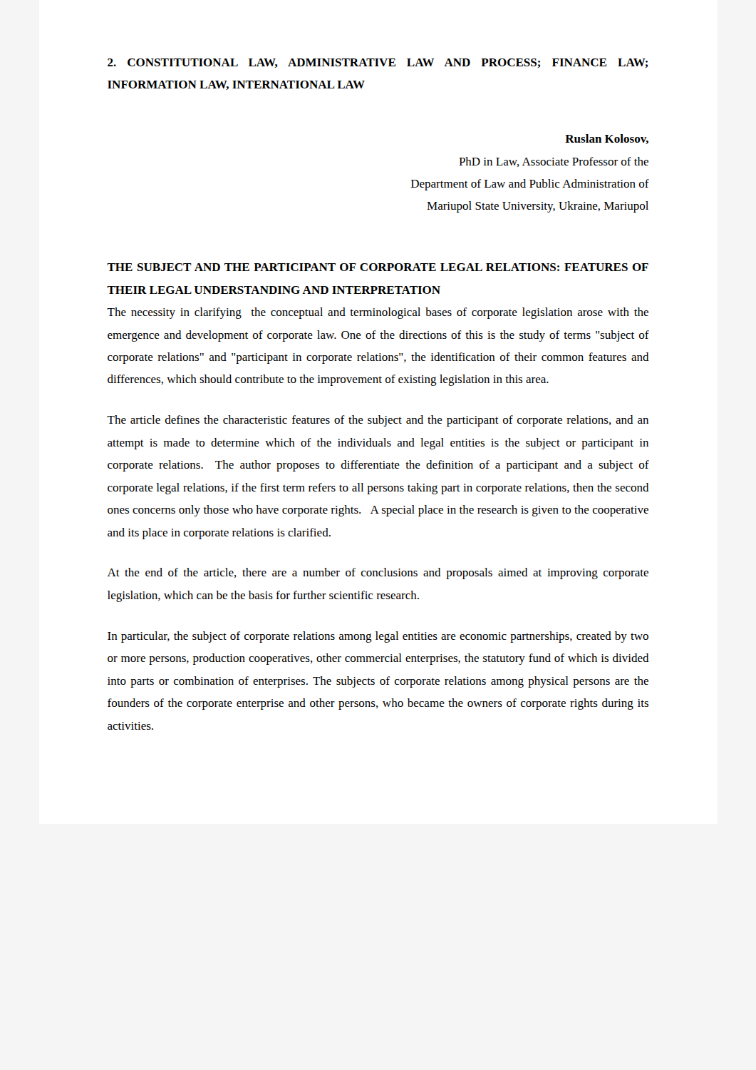2. Constitutional Law, Administrative Law and Process; Finance Law; Information Law, International Law
Ruslan Kolosov,
PhD in Law, Associate Professor of the
Department of Law and Public Administration of
Mariupol State University, Ukraine, Mariupol
The subject and the participant of corporate legal relations: features of their legal understanding and interpretation
The necessity in clarifying the conceptual and terminological bases of corporate legislation arose with the emergence and development of corporate law. One of the directions of this is the study of terms "subject of corporate relations" and "participant in corporate relations", the identification of their common features and differences, which should contribute to the improvement of existing legislation in this area.
The article defines the characteristic features of the subject and the participant of corporate relations, and an attempt is made to determine which of the individuals and legal entities is the subject or participant in corporate relations. The author proposes to differentiate the definition of a participant and a subject of corporate legal relations, if the first term refers to all persons taking part in corporate relations, then the second ones concerns only those who have corporate rights. A special place in the research is given to the cooperative and its place in corporate relations is clarified.
At the end of the article, there are a number of conclusions and proposals aimed at improving corporate legislation, which can be the basis for further scientific research.
In particular, the subject of corporate relations among legal entities are economic partnerships, created by two or more persons, production cooperatives, other commercial enterprises, the statutory fund of which is divided into parts or combination of enterprises. The subjects of corporate relations among physical persons are the founders of the corporate enterprise and other persons, who became the owners of corporate rights during its activities.